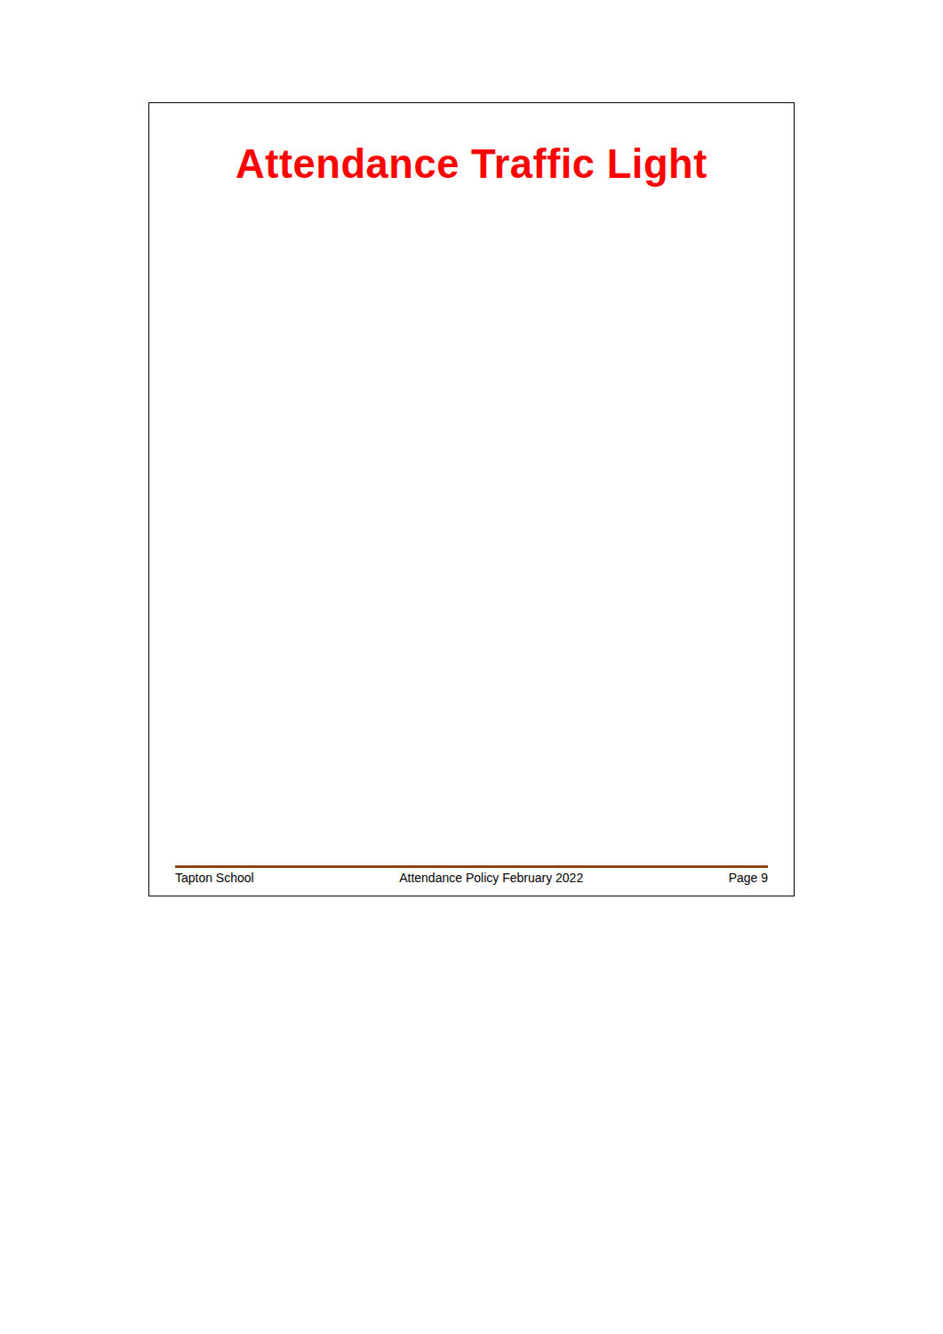Attendance Traffic Light
Tapton School Attendance Policy February 2022 Page 9